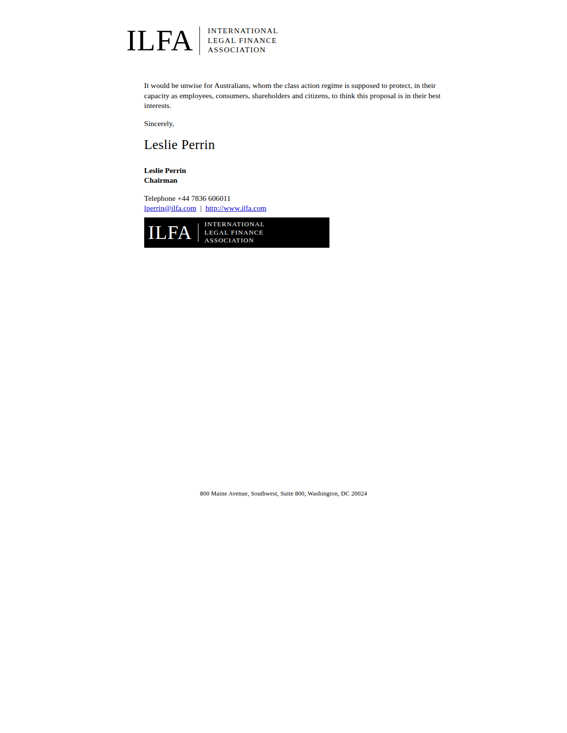ILFA
INTERNATIONAL
LEGAL FINANCE
ASSOCIATION
It would be unwise for Australians, whom the class action regime is supposed to protect, in their capacity as employees, consumers, shareholders and citizens, to think this proposal is in their best interests.
Sincerely,
Leslie Perrin
Leslie Perrin
Chairman
Telephone +44 7836 606011
lperrin@ilfa.com | http://www.ilfa.com
ILFA
INTERNATIONAL
LEGAL FINANCE
ASSOCIATION
800 Maine Avenue, Southwest, Suite 800, Washington, DC 20024